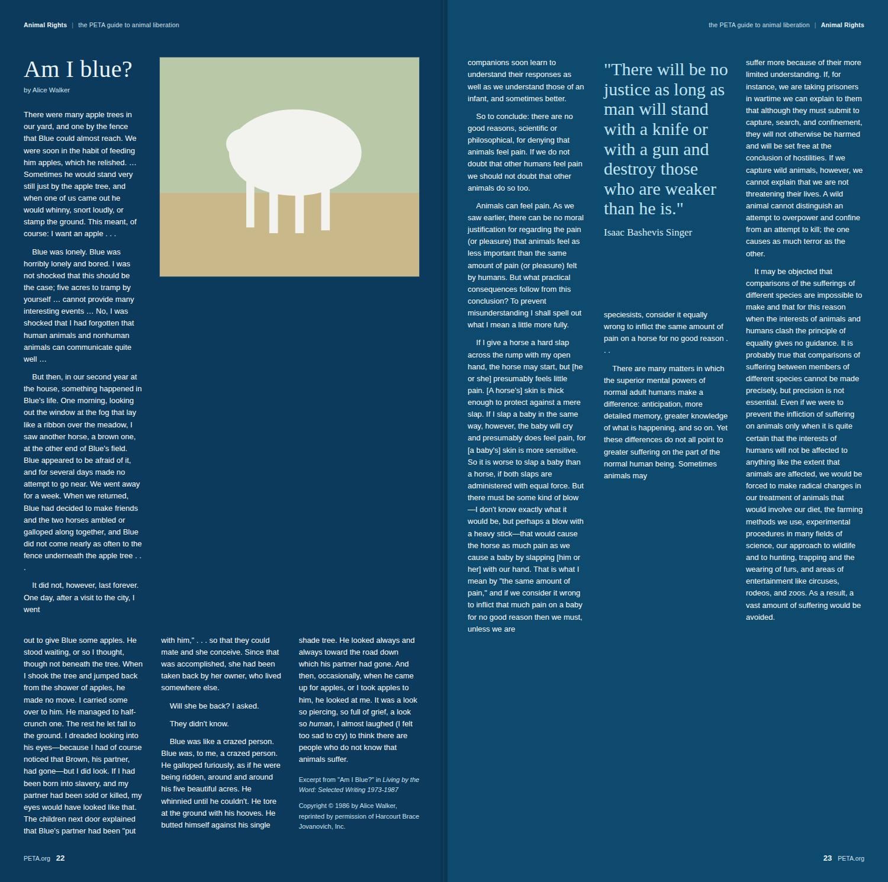Animal Rights|the PETA guide to animal liberation
Am I blue?
by Alice Walker
There were many apple trees in our yard, and one by the fence that Blue could almost reach. We were soon in the habit of feeding him apples, which he relished. … Sometimes he would stand very still just by the apple tree, and when one of us came out he would whinny, snort loudly, or stamp the ground. This meant, of course: I want an apple . . .
Blue was lonely. Blue was horribly lonely and bored. I was not shocked that this should be the case; five acres to tramp by yourself … cannot provide many interesting events … No, I was shocked that I had forgotten that human animals and nonhuman animals can communicate quite well …
But then, in our second year at the house, something happened in Blue's life. One morning, looking out the window at the fog that lay like a ribbon over the meadow, I saw another horse, a brown one, at the other end of Blue's field. Blue appeared to be afraid of it, and for several days made no attempt to go near. We went away for a week. When we returned, Blue had decided to make friends and the two horses ambled or galloped along together, and Blue did not come nearly as often to the fence underneath the apple tree . . .
It did not, however, last forever. One day, after a visit to the city, I went
out to give Blue some apples. He stood waiting, or so I thought, though not beneath the tree. When I shook the tree and jumped back from the shower of apples, he made no move. I carried some over to him. He managed to half-crunch one. The rest he let fall to the ground. I dreaded looking into his eyes—because I had of course noticed that Brown, his partner, had gone—but I did look. If I had been born into slavery, and my partner had been sold or killed, my eyes would have looked like that. The children next door explained that Blue's partner had been "put with him," . . . so that they could mate and she conceive. Since that was accomplished, she had been taken back by her owner, who lived somewhere else.
Will she be back? I asked.
They didn't know.
Blue was like a crazed person. Blue was, to me, a crazed person. He galloped furiously, as if he were being ridden, around and around his five beautiful acres. He whinnied until he couldn't. He tore at the ground with his hooves. He butted himself against his single shade tree. He looked always and always toward the road down which his partner had gone. And then, occasionally, when he came up for apples, or I took apples to him, he looked at me. It was a look so piercing, so full of grief, a look so human, I almost laughed (I felt too sad to cry) to think there are people who do not know that animals suffer.
Excerpt from "Am I Blue?" in Living by the Word: Selected Writing 1973-1987
Copyright © 1986 by Alice Walker, reprinted by permission of Harcourt Brace Jovanovich, Inc.
PETA.org 22
the PETA guide to animal liberation|Animal Rights
companions soon learn to understand their responses as well as we understand those of an infant, and sometimes better.
So to conclude: there are no good reasons, scientific or philosophical, for denying that animals feel pain. If we do not doubt that other humans feel pain we should not doubt that other animals do so too.
Animals can feel pain. As we saw earlier, there can be no moral justification for regarding the pain (or pleasure) that animals feel as less important than the same amount of pain (or pleasure) felt by humans. But what practical consequences follow from this conclusion? To prevent misunderstanding I shall spell out what I mean a little more fully.
If I give a horse a hard slap across the rump with my open hand, the horse may start, but [he or she] presumably feels little pain. [A horse's] skin is thick enough to protect against a mere slap. If I slap a baby in the same way, however, the baby will cry and presumably does feel pain, for [a baby's] skin is more sensitive. So it is worse to slap a baby than a horse, if both slaps are administered with equal force. But there must be some kind of blow—I don't know exactly what it would be, but perhaps a blow with a heavy stick—that would cause the horse as much pain as we cause a baby by slapping [him or her] with our hand. That is what I mean by "the same amount of pain," and if we consider it wrong to inflict that much pain on a baby for no good reason then we must, unless we are
"There will be no justice as long as man will stand with a knife or with a gun and destroy those who are weaker than he is." Isaac Bashevis Singer
speciesists, consider it equally wrong to inflict the same amount of pain on a horse for no good reason . . .
There are many matters in which the superior mental powers of normal adult humans make a difference: anticipation, more detailed memory, greater knowledge of what is happening, and so on. Yet these differences do not all point to greater suffering on the part of the normal human being. Sometimes animals may
suffer more because of their more limited understanding. If, for instance, we are taking prisoners in wartime we can explain to them that although they must submit to capture, search, and confinement, they will not otherwise be harmed and will be set free at the conclusion of hostilities. If we capture wild animals, however, we cannot explain that we are not threatening their lives. A wild animal cannot distinguish an attempt to overpower and confine from an attempt to kill; the one causes as much terror as the other.
It may be objected that comparisons of the sufferings of different species are impossible to make and that for this reason when the interests of animals and humans clash the principle of equality gives no guidance. It is probably true that comparisons of suffering between members of different species cannot be made precisely, but precision is not essential. Even if we were to prevent the infliction of suffering on animals only when it is quite certain that the interests of humans will not be affected to anything like the extent that animals are affected, we would be forced to make radical changes in our treatment of animals that would involve our diet, the farming methods we use, experimental procedures in many fields of science, our approach to wildlife and to hunting, trapping and the wearing of furs, and areas of entertainment like circuses, rodeos, and zoos. As a result, a vast amount of suffering would be avoided.
23 PETA.org